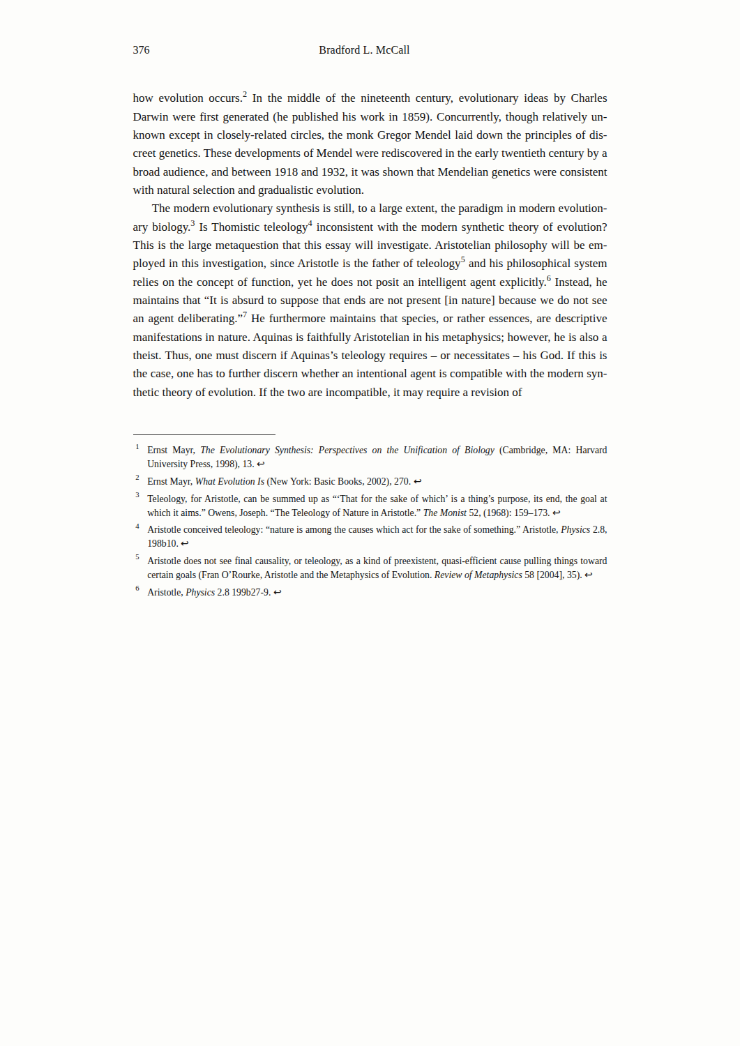376 Bradford L. McCall
how evolution occurs.2 In the middle of the nineteenth century, evolutionary ideas by Charles Darwin were first generated (he published his work in 1859). Concurrently, though relatively unknown except in closely-related circles, the monk Gregor Mendel laid down the principles of discreet genetics. These developments of Mendel were rediscovered in the early twentieth century by a broad audience, and between 1918 and 1932, it was shown that Mendelian genetics were consistent with natural selection and gradualistic evolution.
The modern evolutionary synthesis is still, to a large extent, the paradigm in modern evolutionary biology.3 Is Thomistic teleology4 inconsistent with the modern synthetic theory of evolution? This is the large metaquestion that this essay will investigate. Aristotelian philosophy will be employed in this investigation, since Aristotle is the father of teleology5 and his philosophical system relies on the concept of function, yet he does not posit an intelligent agent explicitly.6 Instead, he maintains that “It is absurd to suppose that ends are not present [in nature] because we do not see an agent deliberating.”7 He furthermore maintains that species, or rather essences, are descriptive manifestations in nature. Aquinas is faithfully Aristotelian in his metaphysics; however, he is also a theist. Thus, one must discern if Aquinas’s teleology requires – or necessitates – his God. If this is the case, one has to further discern whether an intentional agent is compatible with the modern synthetic theory of evolution. If the two are incompatible, it may require a revision of
Ernst Mayr, The Evolutionary Synthesis: Perspectives on the Unification of Biology (Cambridge, MA: Harvard University Press, 1998), 13. ↩
Ernst Mayr, What Evolution Is (New York: Basic Books, 2002), 270. ↩
Teleology, for Aristotle, can be summed up as “‘That for the sake of which’ is a thing’s purpose, its end, the goal at which it aims.” Owens, Joseph. “The Teleology of Nature in Aristotle.” The Monist 52, (1968): 159–173. ↩
Aristotle conceived teleology: “nature is among the causes which act for the sake of something.” Aristotle, Physics 2.8, 198b10. ↩
Aristotle does not see final causality, or teleology, as a kind of preexistent, quasi-efficient cause pulling things toward certain goals (Fran O’Rourke, Aristotle and the Metaphysics of Evolution. Review of Metaphysics 58 [2004], 35). ↩
Aristotle, Physics 2.8 199b27-9. ↩